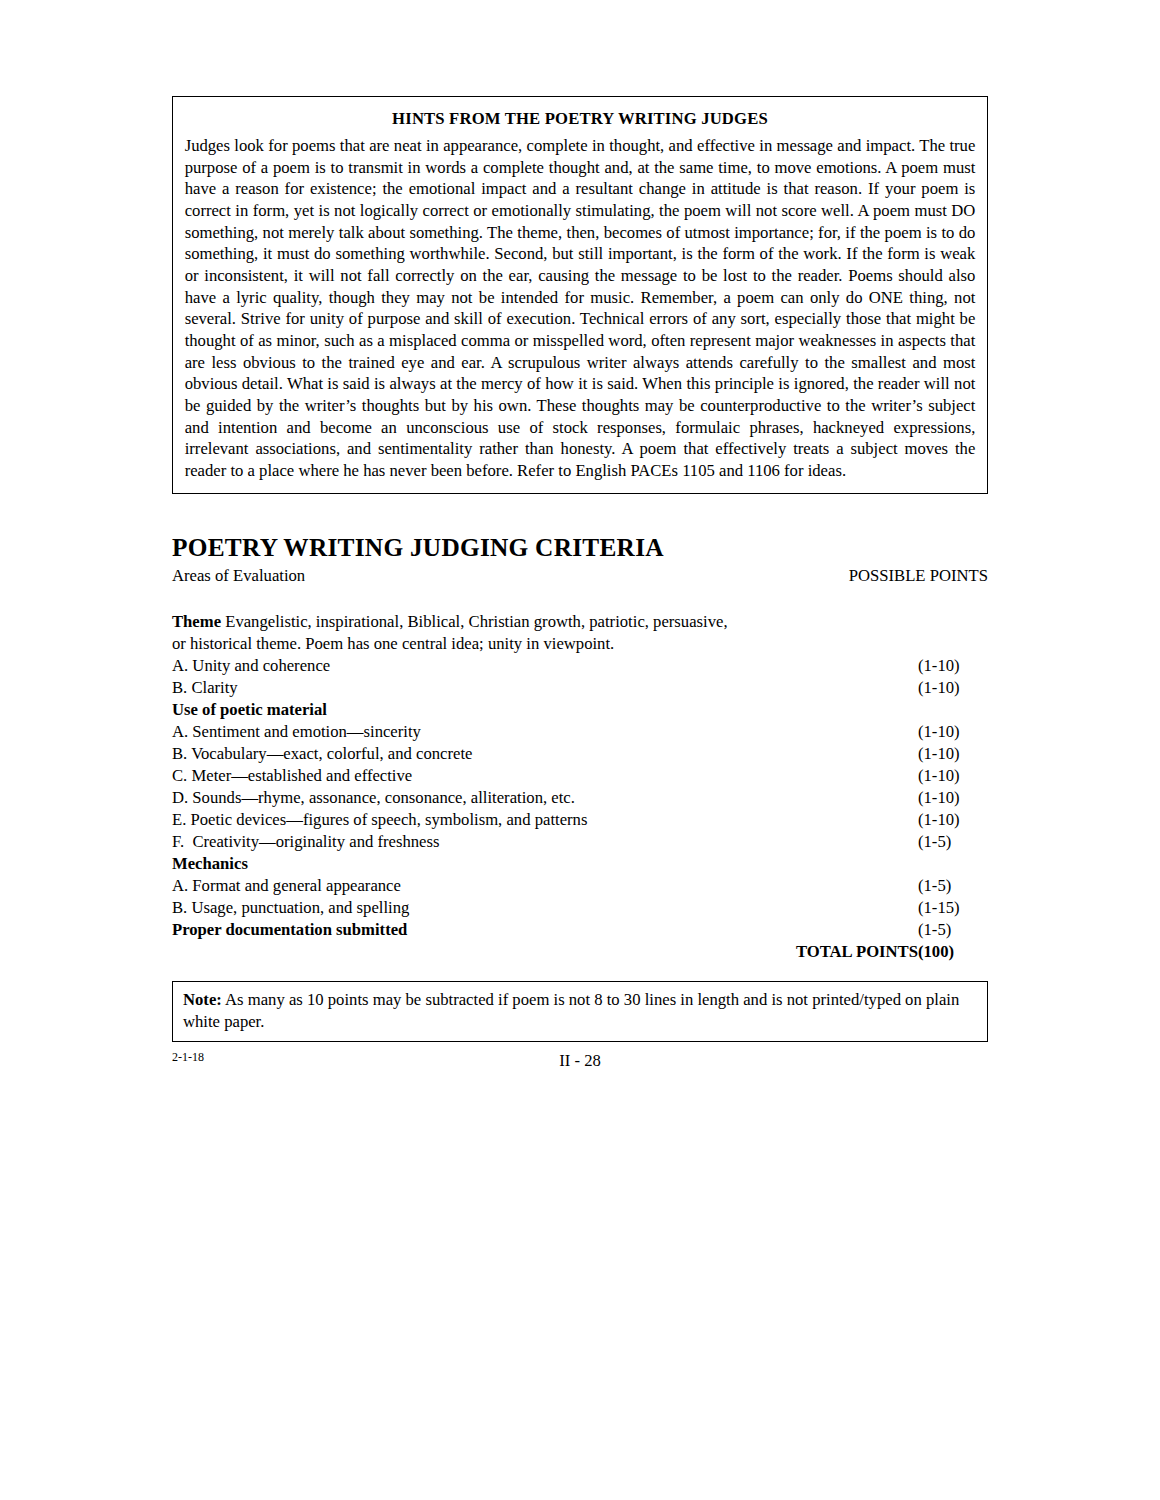HINTS FROM THE POETRY WRITING JUDGES
Judges look for poems that are neat in appearance, complete in thought, and effective in message and impact. The true purpose of a poem is to transmit in words a complete thought and, at the same time, to move emotions. A poem must have a reason for existence; the emotional impact and a resultant change in attitude is that reason. If your poem is correct in form, yet is not logically correct or emotionally stimulating, the poem will not score well. A poem must DO something, not merely talk about something. The theme, then, becomes of utmost importance; for, if the poem is to do something, it must do something worthwhile. Second, but still important, is the form of the work. If the form is weak or inconsistent, it will not fall correctly on the ear, causing the message to be lost to the reader. Poems should also have a lyric quality, though they may not be intended for music. Remember, a poem can only do ONE thing, not several. Strive for unity of purpose and skill of execution. Technical errors of any sort, especially those that might be thought of as minor, such as a misplaced comma or misspelled word, often represent major weaknesses in aspects that are less obvious to the trained eye and ear. A scrupulous writer always attends carefully to the smallest and most obvious detail. What is said is always at the mercy of how it is said. When this principle is ignored, the reader will not be guided by the writer’s thoughts but by his own. These thoughts may be counterproductive to the writer’s subject and intention and become an unconscious use of stock responses, formulaic phrases, hackneyed expressions, irrelevant associations, and sentimentality rather than honesty. A poem that effectively treats a subject moves the reader to a place where he has never been before. Refer to English PACEs 1105 and 1106 for ideas.
POETRY WRITING JUDGING CRITERIA
Areas of Evaluation POSSIBLE POINTS
| Theme Evangelistic, inspirational, Biblical, Christian growth, patriotic, persuasive, |
| or historical theme. Poem has one central idea; unity in viewpoint. |
| A. Unity and coherence | (1-10) |
| B. Clarity | (1-10) |
| Use of poetic material |
| A. Sentiment and emotion—sincerity | (1-10) |
| B. Vocabulary—exact, colorful, and concrete | (1-10) |
| C. Meter—established and effective | (1-10) |
| D. Sounds—rhyme, assonance, consonance, alliteration, etc. | (1-10) |
| E. Poetic devices—figures of speech, symbolism, and patterns | (1-10) |
| F. Creativity—originality and freshness | (1-5) |
| Mechanics |
| A. Format and general appearance | (1-5) |
| B. Usage, punctuation, and spelling | (1-15) |
| Proper documentation submitted | (1-5) |
| TOTAL POINTS | (100) |
Note: As many as 10 points may be subtracted if poem is not 8 to 30 lines in length and is not printed/typed on plain white paper.
2-1-18 II - 28